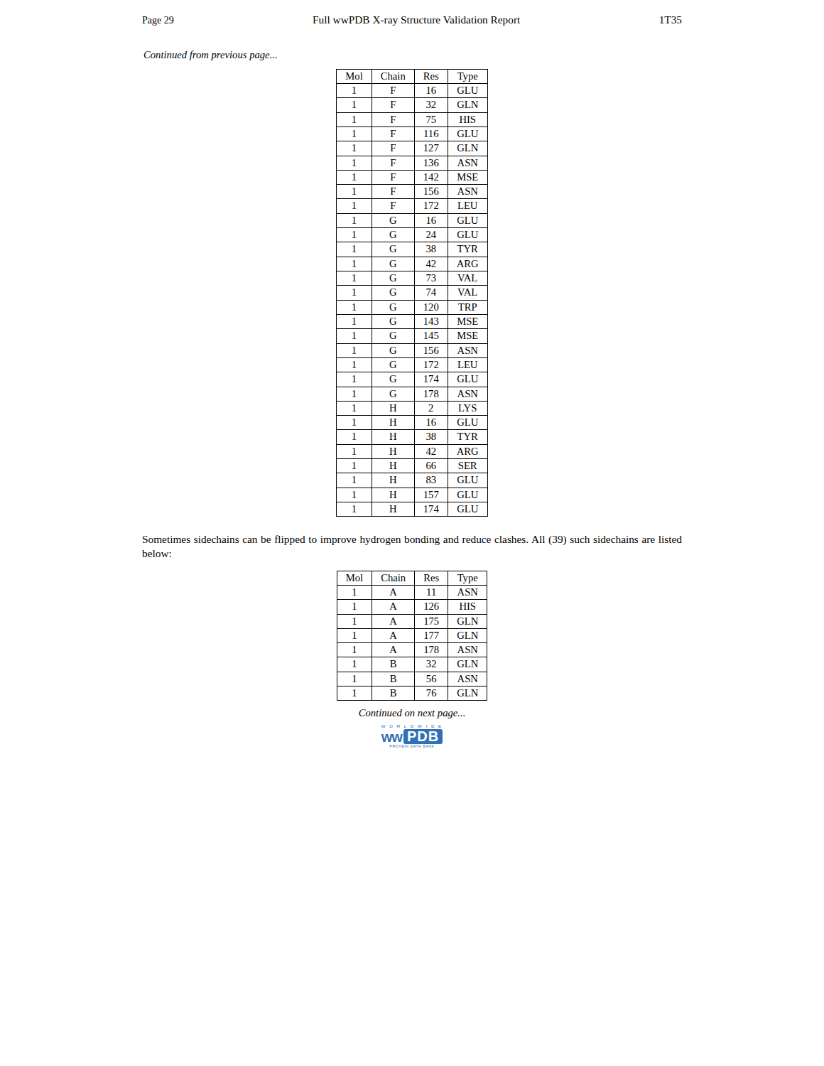Page 29
Full wwPDB X-ray Structure Validation Report
1T35
Continued from previous page...
| Mol | Chain | Res | Type |
| --- | --- | --- | --- |
| 1 | F | 16 | GLU |
| 1 | F | 32 | GLN |
| 1 | F | 75 | HIS |
| 1 | F | 116 | GLU |
| 1 | F | 127 | GLN |
| 1 | F | 136 | ASN |
| 1 | F | 142 | MSE |
| 1 | F | 156 | ASN |
| 1 | F | 172 | LEU |
| 1 | G | 16 | GLU |
| 1 | G | 24 | GLU |
| 1 | G | 38 | TYR |
| 1 | G | 42 | ARG |
| 1 | G | 73 | VAL |
| 1 | G | 74 | VAL |
| 1 | G | 120 | TRP |
| 1 | G | 143 | MSE |
| 1 | G | 145 | MSE |
| 1 | G | 156 | ASN |
| 1 | G | 172 | LEU |
| 1 | G | 174 | GLU |
| 1 | G | 178 | ASN |
| 1 | H | 2 | LYS |
| 1 | H | 16 | GLU |
| 1 | H | 38 | TYR |
| 1 | H | 42 | ARG |
| 1 | H | 66 | SER |
| 1 | H | 83 | GLU |
| 1 | H | 157 | GLU |
| 1 | H | 174 | GLU |
Sometimes sidechains can be flipped to improve hydrogen bonding and reduce clashes. All (39) such sidechains are listed below:
| Mol | Chain | Res | Type |
| --- | --- | --- | --- |
| 1 | A | 11 | ASN |
| 1 | A | 126 | HIS |
| 1 | A | 175 | GLN |
| 1 | A | 177 | GLN |
| 1 | A | 178 | ASN |
| 1 | B | 32 | GLN |
| 1 | B | 56 | ASN |
| 1 | B | 76 | GLN |
Continued on next page...
W O R L D W I D E
ww PDB
PROTEIN DATA BANK